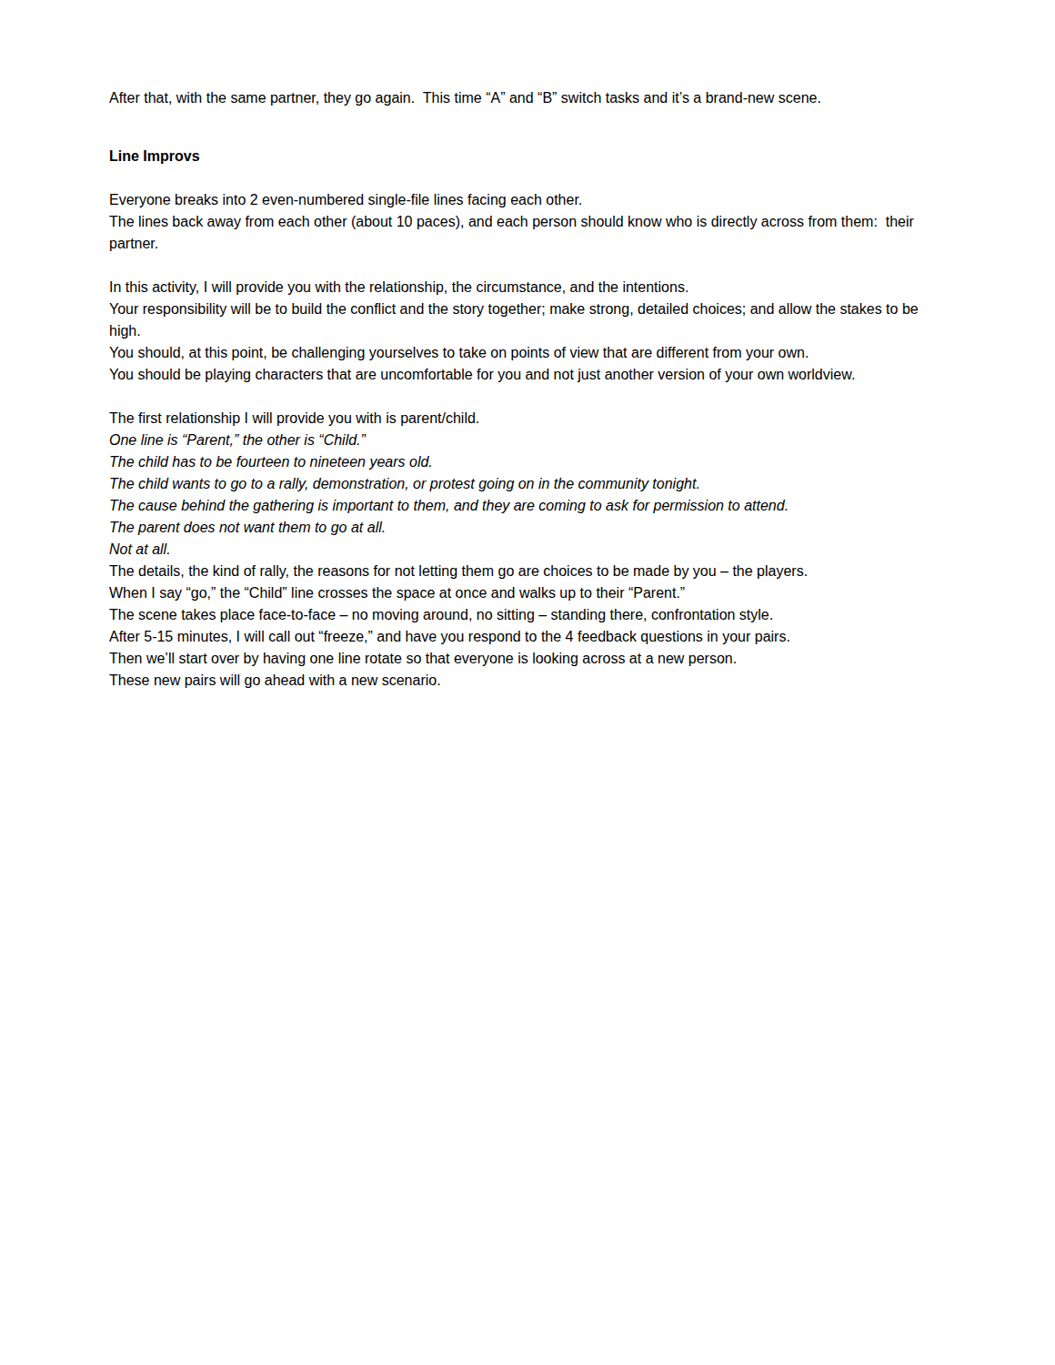After that, with the same partner, they go again. This time “A” and “B” switch tasks and it’s a brand-new scene.
Line Improvs
Everyone breaks into 2 even-numbered single-file lines facing each other.
The lines back away from each other (about 10 paces), and each person should know who is directly across from them: their partner.
In this activity, I will provide you with the relationship, the circumstance, and the intentions.
Your responsibility will be to build the conflict and the story together; make strong, detailed choices; and allow the stakes to be high.
You should, at this point, be challenging yourselves to take on points of view that are different from your own.
You should be playing characters that are uncomfortable for you and not just another version of your own worldview.
The first relationship I will provide you with is parent/child.
One line is “Parent,” the other is “Child.”
The child has to be fourteen to nineteen years old.
The child wants to go to a rally, demonstration, or protest going on in the community tonight.
The cause behind the gathering is important to them, and they are coming to ask for permission to attend.
The parent does not want them to go at all.
Not at all.
The details, the kind of rally, the reasons for not letting them go are choices to be made by you – the players.
When I say “go,” the “Child” line crosses the space at once and walks up to their “Parent.”
The scene takes place face-to-face – no moving around, no sitting – standing there, confrontation style.
After 5-15 minutes, I will call out “freeze,” and have you respond to the 4 feedback questions in your pairs.
Then we’ll start over by having one line rotate so that everyone is looking across at a new person.
These new pairs will go ahead with a new scenario.